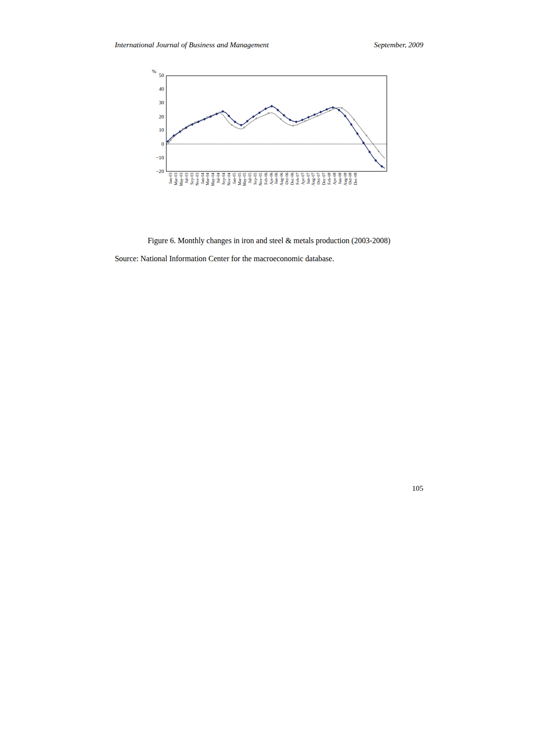International Journal of Business and Management September, 2009
%
50 40 30 20 10 0 −10 −20
Iron and Steel
Metal
Jan-03 Mar-03 May-03 Jul-03 Sep-03 Nov-03 Jan-04 Mar-04 May-04 Jul-04 Sep-04 Nov-04 Jan-05 Mar-05 May-05 Jul-05 Sep-05 Nov-05 Feb-06 Apr-06 Jun-06 Aug-06 Oct-06 Dec-06 Feb-07 Apr-07 Jun-07 Aug-07 Oct-07 Dec-07 Feb-08 Apr-08 Jun-08 Aug-08 Oct-08 Dec-08
Figure 6. Monthly changes in iron and steel & metals production (2003-2008)
Source: National Information Center for the macroeconomic database.
105